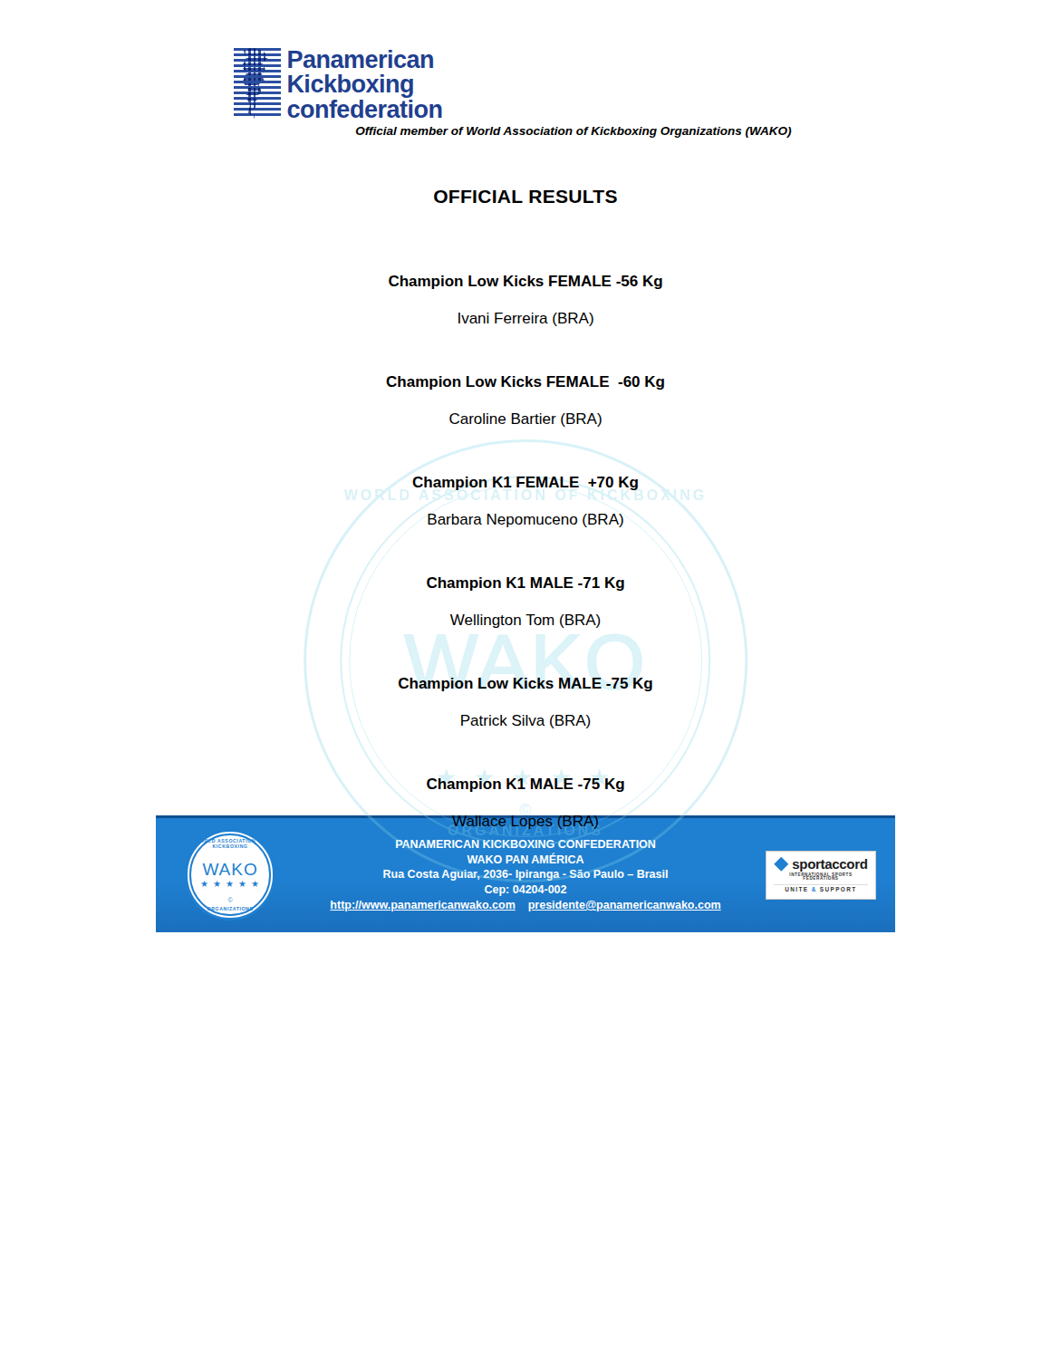Panamerican
Kickboxing
confederation
Official member of World Association of Kickboxing Organizations (WAKO)
OFFICIAL RESULTS
WORLD ASSOCIATION OF KICKBOXING
WAKO
★ ★ ★ ★ ★
©
ORGANIZATIONS
Champion Low Kicks FEMALE -56 Kg
Ivani Ferreira (BRA)
Champion Low Kicks FEMALE -60 Kg
Caroline Bartier (BRA)
Champion K1 FEMALE +70 Kg
Barbara Nepomuceno (BRA)
Champion K1 MALE -71 Kg
Wellington Tom (BRA)
Champion Low Kicks MALE -75 Kg
Patrick Silva (BRA)
Champion K1 MALE -75 Kg
Wallace Lopes (BRA)
WORLD ASSOCIATION OF KICKBOXING
WAKO
★ ★ ★ ★ ★
©
ORGANIZATIONS
PANAMERICAN KICKBOXING CONFEDERATION
WAKO PAN AMÉRICA
Rua Costa Aguiar, 2036- Ipiranga - São Paulo – Brasil
Cep: 04204-002
http://www.panamericanwako.com presidente@panamericanwako.com
sportaccord
INTERNATIONAL SPORTS FEDERATIONS
UNITE & SUPPORT